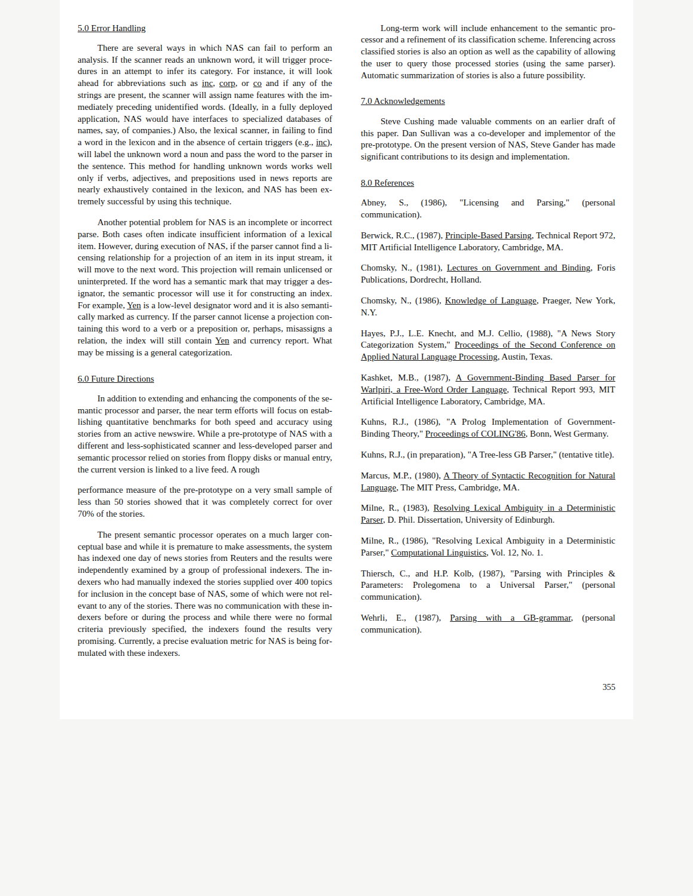5.0 Error Handling
There are several ways in which NAS can fail to perform an analysis. If the scanner reads an unknown word, it will trigger procedures in an attempt to infer its category. For instance, it will look ahead for abbreviations such as inc, corp, or co and if any of the strings are present, the scanner will assign name features with the immediately preceding unidentified words. (Ideally, in a fully deployed application, NAS would have interfaces to specialized databases of names, say, of companies.) Also, the lexical scanner, in failing to find a word in the lexicon and in the absence of certain triggers (e.g., inc), will label the unknown word a noun and pass the word to the parser in the sentence. This method for handling unknown words works well only if verbs, adjectives, and prepositions used in news reports are nearly exhaustively contained in the lexicon, and NAS has been extremely successful by using this technique.
Another potential problem for NAS is an incomplete or incorrect parse. Both cases often indicate insufficient information of a lexical item. However, during execution of NAS, if the parser cannot find a licensing relationship for a projection of an item in its input stream, it will move to the next word. This projection will remain unlicensed or uninterpreted. If the word has a semantic mark that may trigger a designator, the semantic processor will use it for constructing an index. For example, Yen is a low-level designator word and it is also semantically marked as currency. If the parser cannot license a projection containing this word to a verb or a preposition or, perhaps, misassigns a relation, the index will still contain Yen and currency report. What may be missing is a general categorization.
6.0 Future Directions
In addition to extending and enhancing the components of the semantic processor and parser, the near term efforts will focus on establishing quantitative benchmarks for both speed and accuracy using stories from an active newswire. While a pre-prototype of NAS with a different and less-sophisticated scanner and less-developed parser and semantic processor relied on stories from floppy disks or manual entry, the current version is linked to a live feed. A rough
performance measure of the pre-prototype on a very small sample of less than 50 stories showed that it was completely correct for over 70% of the stories.
The present semantic processor operates on a much larger conceptual base and while it is premature to make assessments, the system has indexed one day of news stories from Reuters and the results were independently examined by a group of professional indexers. The indexers who had manually indexed the stories supplied over 400 topics for inclusion in the concept base of NAS, some of which were not relevant to any of the stories. There was no communication with these indexers before or during the process and while there were no formal criteria previously specified, the indexers found the results very promising. Currently, a precise evaluation metric for NAS is being formulated with these indexers.
Long-term work will include enhancement to the semantic processor and a refinement of its classification scheme. Inferencing across classified stories is also an option as well as the capability of allowing the user to query those processed stories (using the same parser). Automatic summarization of stories is also a future possibility.
7.0 Acknowledgements
Steve Cushing made valuable comments on an earlier draft of this paper. Dan Sullivan was a co-developer and implementor of the pre-prototype. On the present version of NAS, Steve Gander has made significant contributions to its design and implementation.
8.0 References
Abney, S., (1986), "Licensing and Parsing," (personal communication).
Berwick, R.C., (1987), Principle-Based Parsing, Technical Report 972, MIT Artificial Intelligence Laboratory, Cambridge, MA.
Chomsky, N., (1981), Lectures on Government and Binding, Foris Publications, Dordrecht, Holland.
Chomsky, N., (1986), Knowledge of Language, Praeger, New York, N.Y.
Hayes, P.J., L.E. Knecht, and M.J. Cellio, (1988), "A News Story Categorization System," Proceedings of the Second Conference on Applied Natural Language Processing, Austin, Texas.
Kashket, M.B., (1987), A Government-Binding Based Parser for Warlpiri, a Free-Word Order Language, Technical Report 993, MIT Artificial Intelligence Laboratory, Cambridge, MA.
Kuhns, R.J., (1986), "A Prolog Implementation of Government-Binding Theory," Proceedings of COLING'86, Bonn, West Germany.
Kuhns, R.J., (in preparation), "A Tree-less GB Parser," (tentative title).
Marcus, M.P., (1980), A Theory of Syntactic Recognition for Natural Language, The MIT Press, Cambridge, MA.
Milne, R., (1983), Resolving Lexical Ambiguity in a Deterministic Parser, D. Phil. Dissertation, University of Edinburgh.
Milne, R., (1986), "Resolving Lexical Ambiguity in a Deterministic Parser," Computational Linguistics, Vol. 12, No. 1.
Thiersch, C., and H.P. Kolb, (1987), "Parsing with Principles & Parameters: Prolegomena to a Universal Parser," (personal communication).
Wehrli, E., (1987), Parsing with a GB-grammar, (personal communication).
355